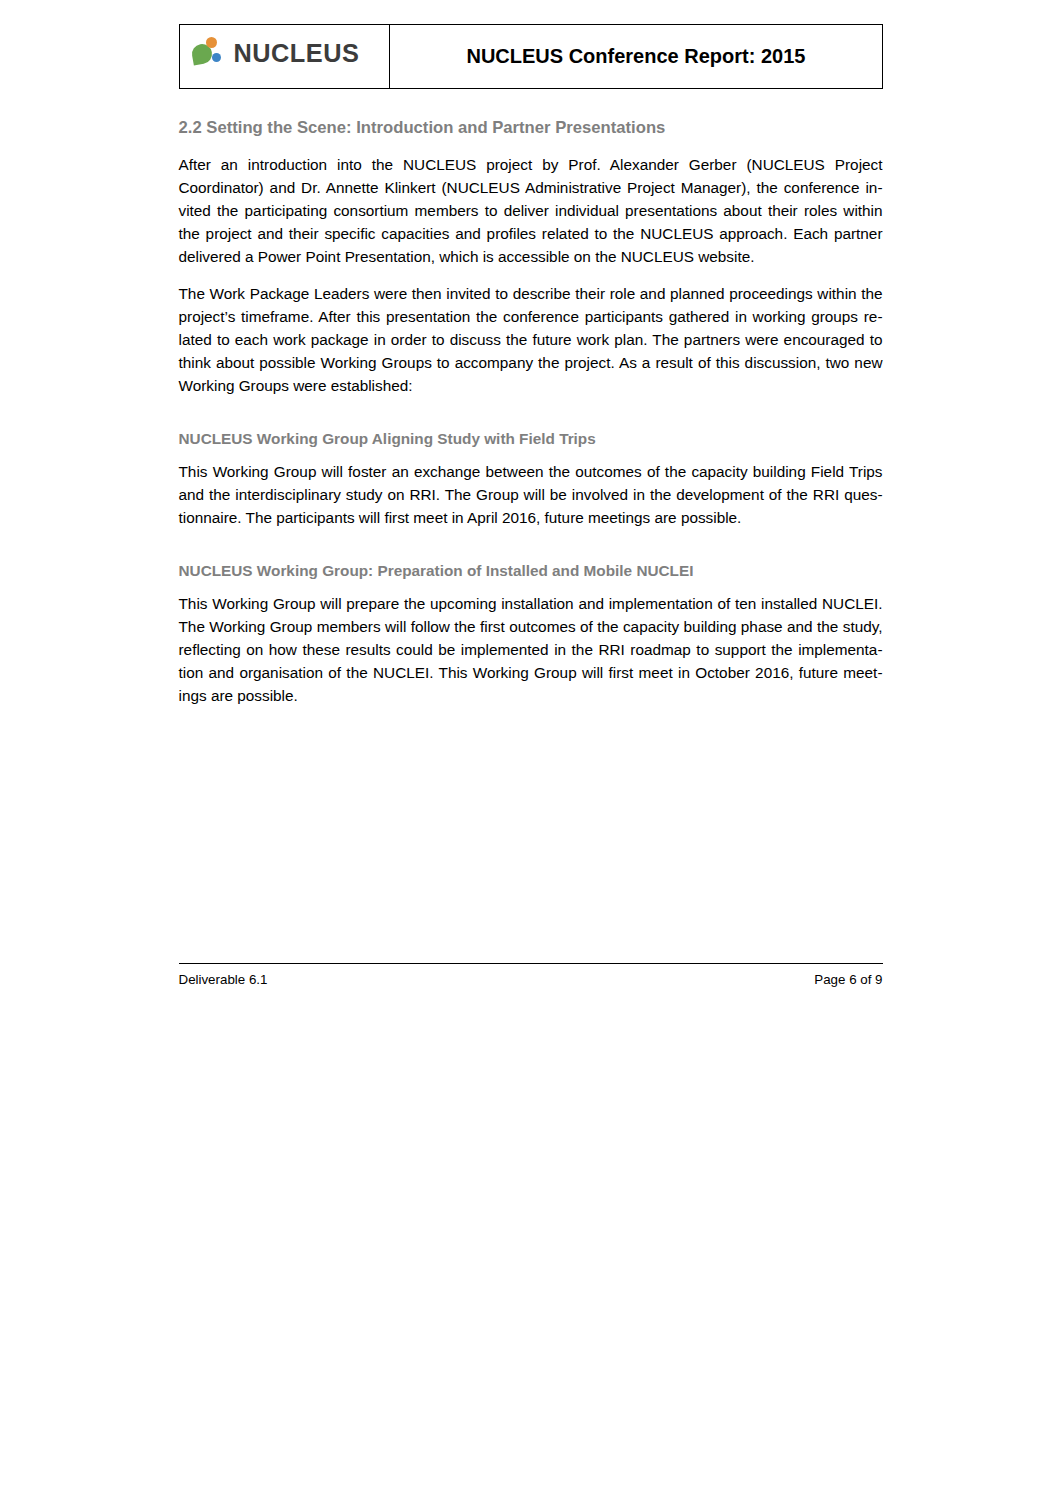| NUCLEUS | NUCLEUS Conference Report: 2015 |
2.2 Setting the Scene: Introduction and Partner Presentations
After an introduction into the NUCLEUS project by Prof. Alexander Gerber (NUCLEUS Project Coordinator) and Dr. Annette Klinkert (NUCLEUS Administrative Project Manager), the conference invited the participating consortium members to deliver individual presentations about their roles within the project and their specific capacities and profiles related to the NUCLEUS approach. Each partner delivered a Power Point Presentation, which is accessible on the NUCLEUS website.
The Work Package Leaders were then invited to describe their role and planned proceedings within the project’s timeframe. After this presentation the conference participants gathered in working groups related to each work package in order to discuss the future work plan. The partners were encouraged to think about possible Working Groups to accompany the project. As a result of this discussion, two new Working Groups were established:
NUCLEUS Working Group Aligning Study with Field Trips
This Working Group will foster an exchange between the outcomes of the capacity building Field Trips and the interdisciplinary study on RRI. The Group will be involved in the development of the RRI questionnaire. The participants will first meet in April 2016, future meetings are possible.
NUCLEUS Working Group: Preparation of Installed and Mobile NUCLEI
This Working Group will prepare the upcoming installation and implementation of ten installed NUCLEI. The Working Group members will follow the first outcomes of the capacity building phase and the study, reflecting on how these results could be implemented in the RRI roadmap to support the implementation and organisation of the NUCLEI. This Working Group will first meet in October 2016, future meetings are possible.
Deliverable 6.1 Page 6 of 9